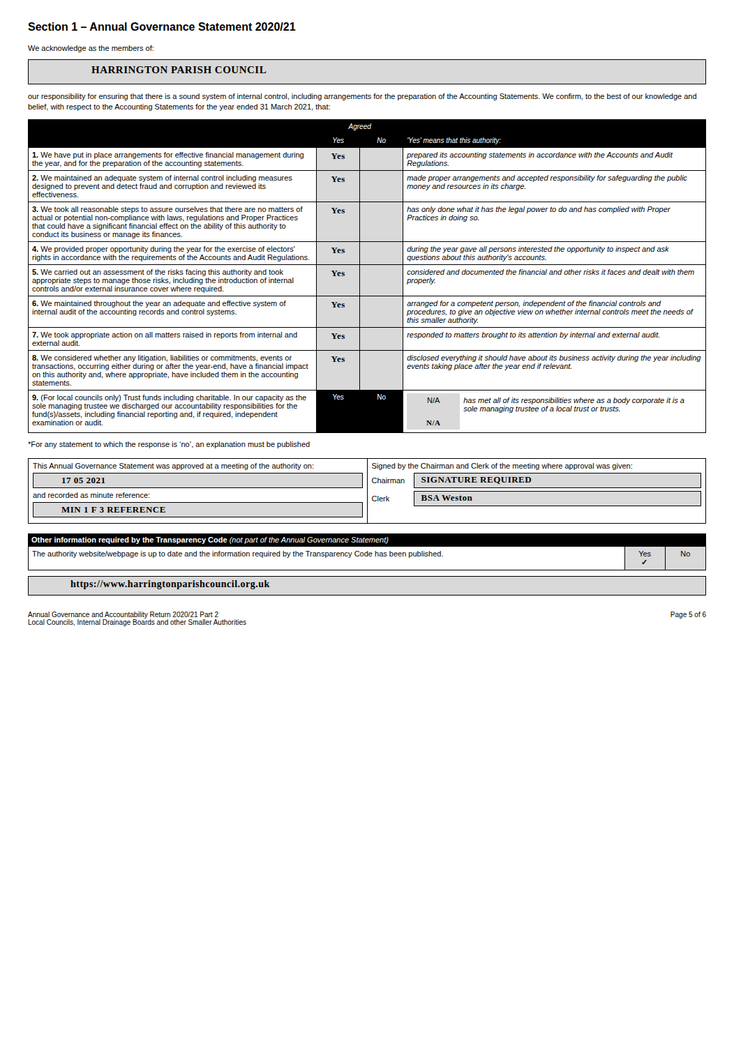Section 1 – Annual Governance Statement 2020/21
We acknowledge as the members of:
HARRINGTON PARISH COUNCIL
our responsibility for ensuring that there is a sound system of internal control, including arrangements for the preparation of the Accounting Statements. We confirm, to the best of our knowledge and belief, with respect to the Accounting Statements for the year ended 31 March 2021, that:
| | Agreed | |
| --- | --- | --- |
| | Yes | No | 'Yes' means that this authority: |
| 1. We have put in place arrangements for effective financial management during the year, and for the preparation of the accounting statements. | Yes | | prepared its accounting statements in accordance with the Accounts and Audit Regulations. |
| 2. We maintained an adequate system of internal control including measures designed to prevent and detect fraud and corruption and reviewed its effectiveness. | Yes | | made proper arrangements and accepted responsibility for safeguarding the public money and resources in its charge. |
| 3. We took all reasonable steps to assure ourselves that there are no matters of actual or potential non-compliance with laws, regulations and Proper Practices that could have a significant financial effect on the ability of this authority to conduct its business or manage its finances. | Yes | | has only done what it has the legal power to do and has complied with Proper Practices in doing so. |
| 4. We provided proper opportunity during the year for the exercise of electors' rights in accordance with the requirements of the Accounts and Audit Regulations. | Yes | | during the year gave all persons interested the opportunity to inspect and ask questions about this authority's accounts. |
| 5. We carried out an assessment of the risks facing this authority and took appropriate steps to manage those risks, including the introduction of internal controls and/or external insurance cover where required. | Yes | | considered and documented the financial and other risks it faces and dealt with them properly. |
| 6. We maintained throughout the year an adequate and effective system of internal audit of the accounting records and control systems. | Yes | | arranged for a competent person, independent of the financial controls and procedures, to give an objective view on whether internal controls meet the needs of this smaller authority. |
| 7. We took appropriate action on all matters raised in reports from internal and external audit. | Yes | | responded to matters brought to its attention by internal and external audit. |
| 8. We considered whether any litigation, liabilities or commitments, events or transactions, occurring either during or after the year-end, have a financial impact on this authority and, where appropriate, have included them in the accounting statements. | Yes | | disclosed everything it should have about its business activity during the year including events taking place after the year end if relevant. |
| 9. (For local councils only) Trust funds including charitable. In our capacity as the sole managing trustee we discharged our accountability responsibilities for the fund(s)/assets, including financial reporting and, if required, independent examination or audit. | Yes | No | / N/A / has met all of its responsibilities where as a body corporate it is a sole managing trustee of a local trust or trusts. / / N/A / / |
*For any statement to which the response is ‘no’, an explanation must be published
| This Annual Governance Statement was approved at a meeting of the authority on: 17 05 2021 and recorded as minute reference: MIN 1 F 3 REFERENCE | Signed by the Chairman and Clerk of the meeting where approval was given: Chairman SIGNATURE REQUIRED Clerk BSA Weston |
Other information required by the Transparency Code (not part of the Annual Governance Statement)
| The authority website/webpage is up to date and the information required by the Transparency Code has been published. | Yes ✓ | No |
https://www.harringtonparishcouncil.org.uk
Annual Governance and Accountability Return 2020/21 Part 2
Local Councils, Internal Drainage Boards and other Smaller Authorities
Page 5 of 6